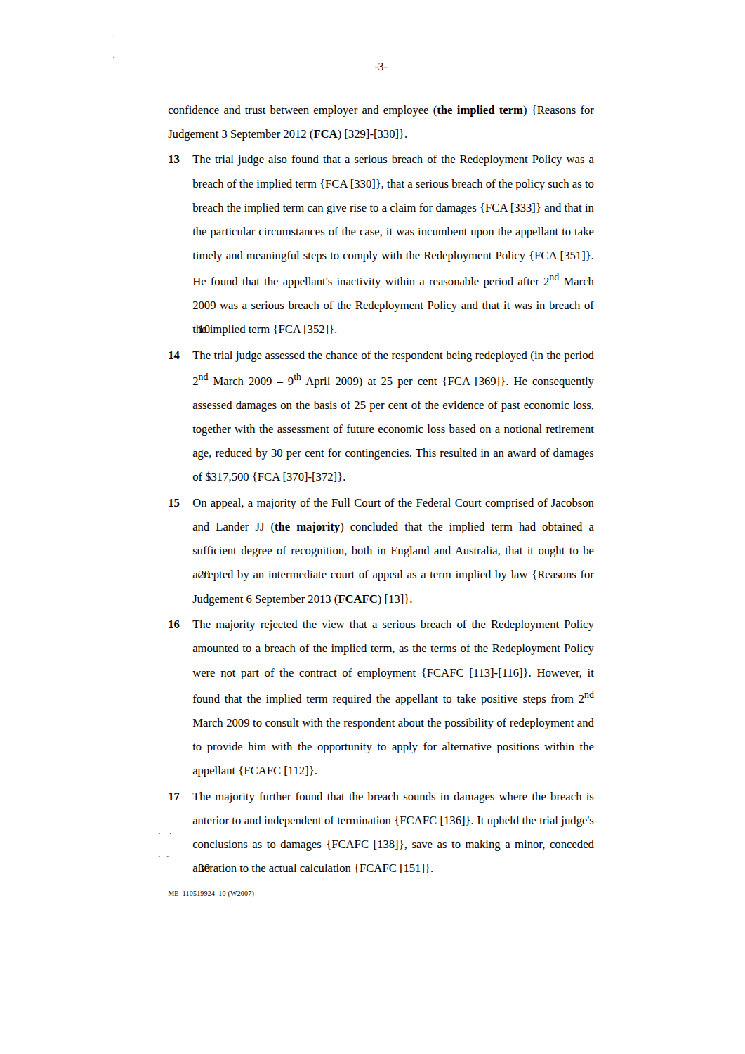.
.
-3-
confidence and trust between employer and employee (the implied term) {Reasons for Judgement 3 September 2012 (FCA) [329]-[330]}.
13
The trial judge also found that a serious breach of the Redeployment Policy was a breach of the implied term {FCA [330]}, that a serious breach of the policy such as to breach the implied term can give rise to a claim for damages {FCA [333]} and that in the particular circumstances of the case, it was incumbent upon the appellant to take timely and meaningful steps to comply with the Redeployment Policy {FCA [351]}. He found that the appellant's inactivity within a reasonable period after 2nd March 2009 was a serious breach of the Redeployment Policy and that it was in breach of the implied term {FCA [352]}.
10
14
The trial judge assessed the chance of the respondent being redeployed (in the period 2nd March 2009 – 9th April 2009) at 25 per cent {FCA [369]}. He consequently assessed damages on the basis of 25 per cent of the evidence of past economic loss, together with the assessment of future economic loss based on a notional retirement age, reduced by 30 per cent for contingencies. This resulted in an award of damages of $317,500 {FCA [370]-[372]}.
15
On appeal, a majority of the Full Court of the Federal Court comprised of Jacobson and Lander JJ (the majority) concluded that the implied term had obtained a sufficient degree of recognition, both in England and Australia, that it ought to be accepted by an intermediate court of appeal as a term implied by law {Reasons for Judgement 6 September 2013 (FCAFC) [13]}.
20
16
The majority rejected the view that a serious breach of the Redeployment Policy amounted to a breach of the implied term, as the terms of the Redeployment Policy were not part of the contract of employment {FCAFC [113]-[116]}. However, it found that the implied term required the appellant to take positive steps from 2nd March 2009 to consult with the respondent about the possibility of redeployment and to provide him with the opportunity to apply for alternative positions within the appellant {FCAFC [112]}.
17
The majority further found that the breach sounds in damages where the breach is anterior to and independent of termination {FCAFC [136]}. It upheld the trial judge's conclusions as to damages {FCAFC [138]}, save as to making a minor, conceded alteration to the actual calculation {FCAFC [151]}.
30
. .
. .
ME_110519924_10 (W2007)